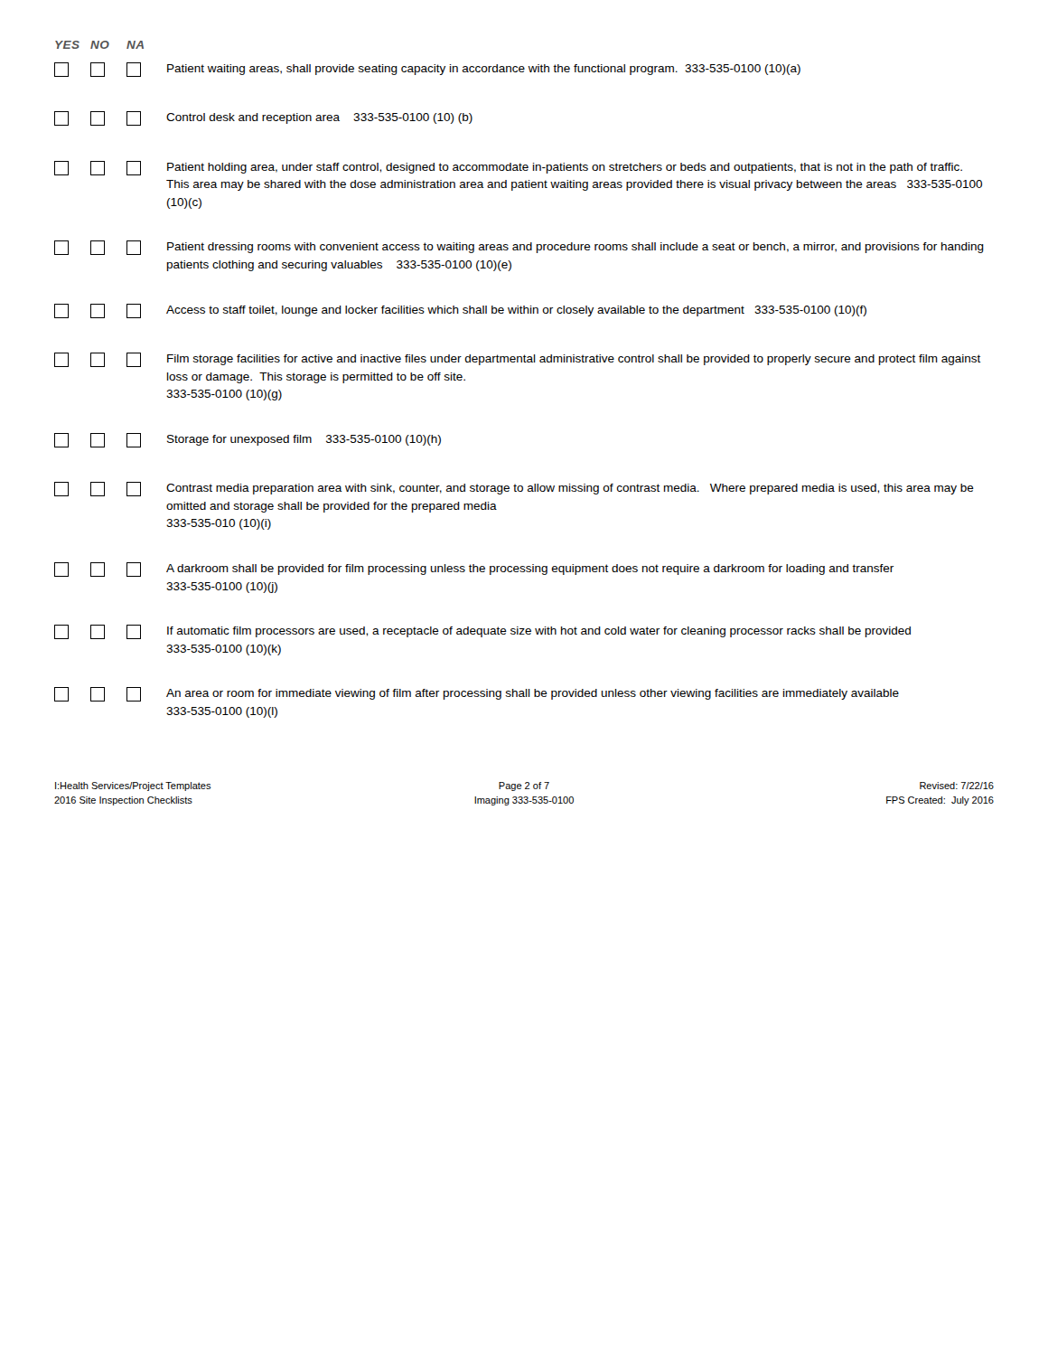YES
NO
NA
Patient waiting areas, shall provide seating capacity in accordance with the functional program. 333-535-0100 (10)(a)
Control desk and reception area 333-535-0100 (10) (b)
Patient holding area, under staff control, designed to accommodate in-patients on stretchers or beds and outpatients, that is not in the path of traffic. This area may be shared with the dose administration area and patient waiting areas provided there is visual privacy between the areas 333-535-0100 (10)(c)
Patient dressing rooms with convenient access to waiting areas and procedure rooms shall include a seat or bench, a mirror, and provisions for handing patients clothing and securing valuables 333-535-0100 (10)(e)
Access to staff toilet, lounge and locker facilities which shall be within or closely available to the department 333-535-0100 (10)(f)
Film storage facilities for active and inactive files under departmental administrative control shall be provided to properly secure and protect film against loss or damage. This storage is permitted to be off site.
333-535-0100 (10)(g)
Storage for unexposed film 333-535-0100 (10)(h)
Contrast media preparation area with sink, counter, and storage to allow missing of contrast media. Where prepared media is used, this area may be omitted and storage shall be provided for the prepared media
333-535-010 (10)(i)
A darkroom shall be provided for film processing unless the processing equipment does not require a darkroom for loading and transfer
333-535-0100 (10)(j)
If automatic film processors are used, a receptacle of adequate size with hot and cold water for cleaning processor racks shall be provided
333-535-0100 (10)(k)
An area or room for immediate viewing of film after processing shall be provided unless other viewing facilities are immediately available
333-535-0100 (10)(l)
I:Health Services/Project Templates 2016 Site Inspection Checklists
Page 2 of 7 Imaging 333-535-0100
Revised: 7/22/16 FPS Created: July 2016